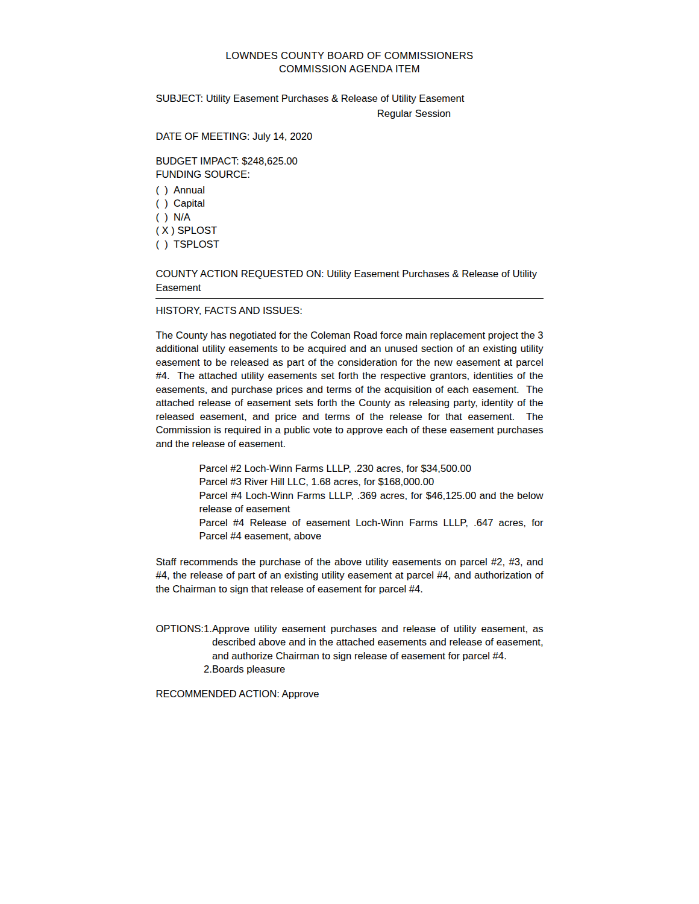LOWNDES COUNTY BOARD OF COMMISSIONERS
COMMISSION AGENDA ITEM
SUBJECT: Utility Easement Purchases & Release of Utility Easement
Regular Session
DATE OF MEETING: July 14, 2020
BUDGET IMPACT: $248,625.00
FUNDING SOURCE:
( ) Annual
( ) Capital
( ) N/A
( X ) SPLOST
( ) TSPLOST
COUNTY ACTION REQUESTED ON: Utility Easement Purchases & Release of Utility Easement
HISTORY, FACTS AND ISSUES:
The County has negotiated for the Coleman Road force main replacement project the 3 additional utility easements to be acquired and an unused section of an existing utility easement to be released as part of the consideration for the new easement at parcel #4. The attached utility easements set forth the respective grantors, identities of the easements, and purchase prices and terms of the acquisition of each easement. The attached release of easement sets forth the County as releasing party, identity of the released easement, and price and terms of the release for that easement. The Commission is required in a public vote to approve each of these easement purchases and the release of easement.
Parcel #2 Loch-Winn Farms LLLP, .230 acres, for $34,500.00
Parcel #3 River Hill LLC, 1.68 acres, for $168,000.00
Parcel #4 Loch-Winn Farms LLLP, .369 acres, for $46,125.00 and the below release of easement
Parcel #4 Release of easement Loch-Winn Farms LLLP, .647 acres, for Parcel #4 easement, above
Staff recommends the purchase of the above utility easements on parcel #2, #3, and #4, the release of part of an existing utility easement at parcel #4, and authorization of the Chairman to sign that release of easement for parcel #4.
| OPTIONS: | 1. | Approve utility easement purchases and release of utility easement, as described above and in the attached easements and release of easement, and authorize Chairman to sign release of easement for parcel #4. |
| | 2. | Boards pleasure |
RECOMMENDED ACTION: Approve